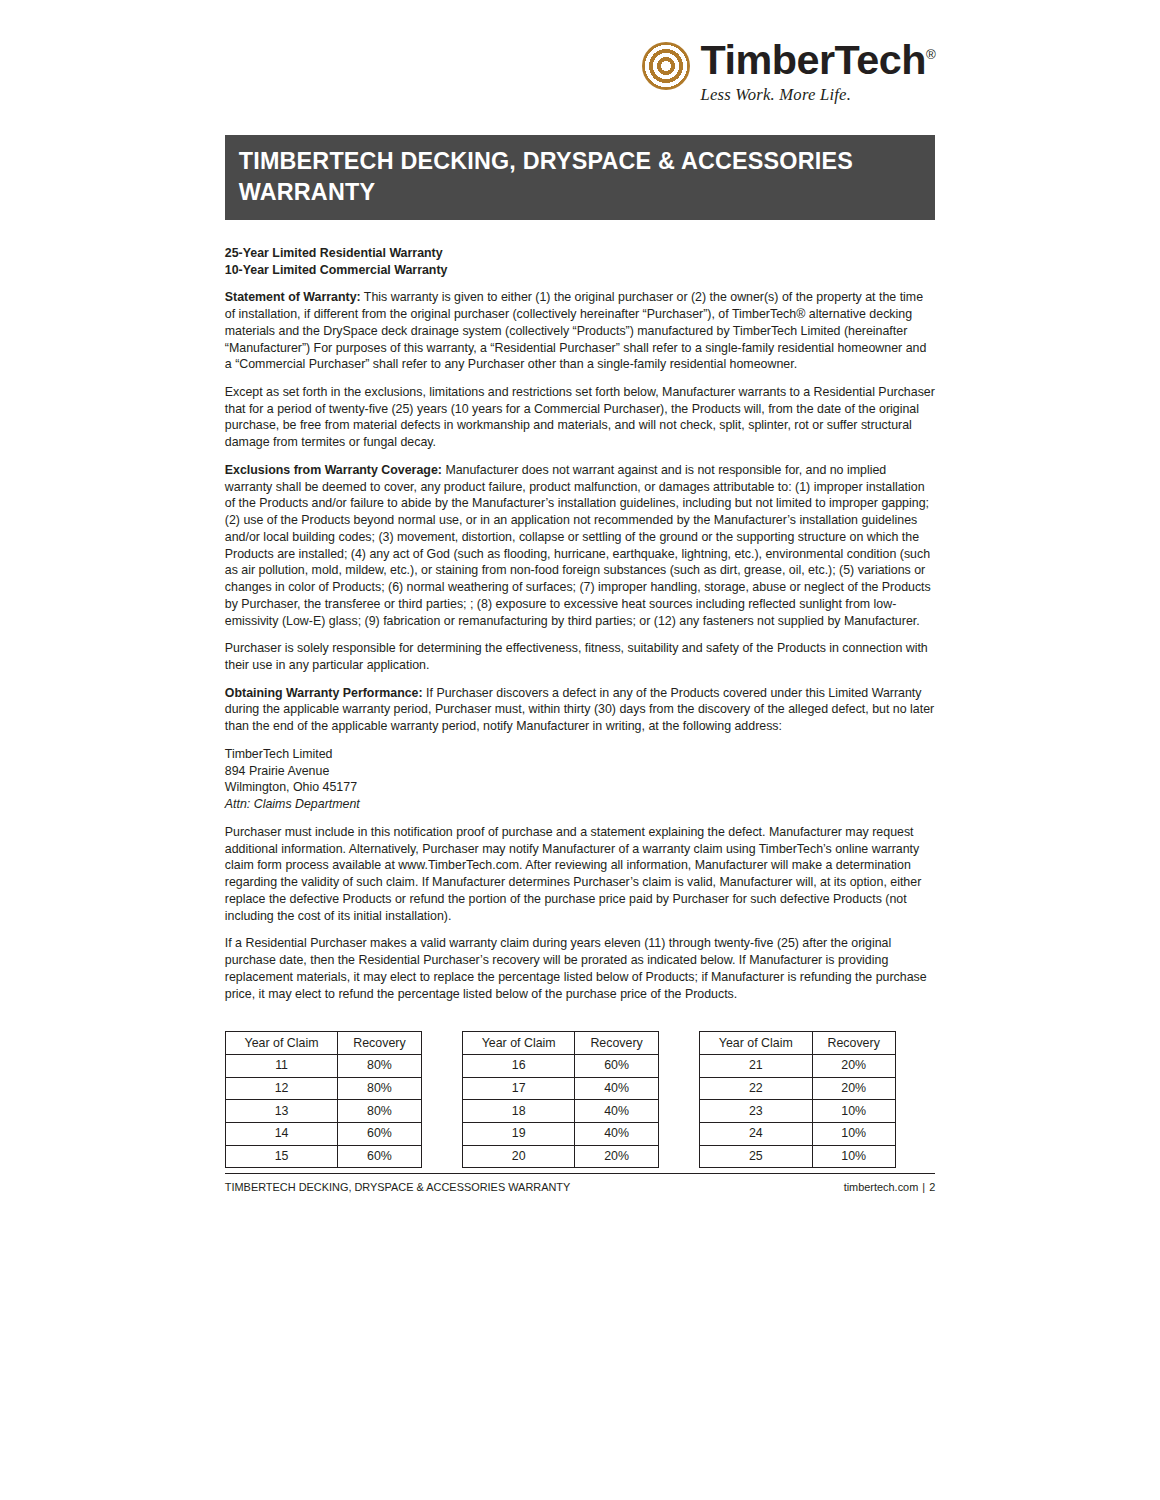TimberTech®
Less Work. More Life.
TIMBERTECH DECKING, DRYSPACE & ACCESSORIES WARRANTY
25-Year Limited Residential Warranty
10-Year Limited Commercial Warranty
Statement of Warranty: This warranty is given to either (1) the original purchaser or (2) the owner(s) of the property at the time of installation, if different from the original purchaser (collectively hereinafter “Purchaser”), of TimberTech® alternative decking materials and the DrySpace deck drainage system (collectively “Products”) manufactured by TimberTech Limited (hereinafter “Manufacturer”) For purposes of this warranty, a “Residential Purchaser” shall refer to a single-family residential homeowner and a “Commercial Purchaser” shall refer to any Purchaser other than a single-family residential homeowner.
Except as set forth in the exclusions, limitations and restrictions set forth below, Manufacturer warrants to a Residential Purchaser that for a period of twenty-five (25) years (10 years for a Commercial Purchaser), the Products will, from the date of the original purchase, be free from material defects in workmanship and materials, and will not check, split, splinter, rot or suffer structural damage from termites or fungal decay.
Exclusions from Warranty Coverage: Manufacturer does not warrant against and is not responsible for, and no implied warranty shall be deemed to cover, any product failure, product malfunction, or damages attributable to: (1) improper installation of the Products and/or failure to abide by the Manufacturer’s installation guidelines, including but not limited to improper gapping; (2) use of the Products beyond normal use, or in an application not recommended by the Manufacturer’s installation guidelines and/or local building codes; (3) movement, distortion, collapse or settling of the ground or the supporting structure on which the Products are installed; (4) any act of God (such as flooding, hurricane, earthquake, lightning, etc.), environmental condition (such as air pollution, mold, mildew, etc.), or staining from non-food foreign substances (such as dirt, grease, oil, etc.); (5) variations or changes in color of Products; (6) normal weathering of surfaces; (7) improper handling, storage, abuse or neglect of the Products by Purchaser, the transferee or third parties; ; (8) exposure to excessive heat sources including reflected sunlight from low-emissivity (Low-E) glass; (9) fabrication or remanufacturing by third parties; or (12) any fasteners not supplied by Manufacturer.
Purchaser is solely responsible for determining the effectiveness, fitness, suitability and safety of the Products in connection with their use in any particular application.
Obtaining Warranty Performance: If Purchaser discovers a defect in any of the Products covered under this Limited Warranty during the applicable warranty period, Purchaser must, within thirty (30) days from the discovery of the alleged defect, but no later than the end of the applicable warranty period, notify Manufacturer in writing, at the following address:
TimberTech Limited
894 Prairie Avenue
Wilmington, Ohio 45177
Attn: Claims Department
Purchaser must include in this notification proof of purchase and a statement explaining the defect. Manufacturer may request additional information. Alternatively, Purchaser may notify Manufacturer of a warranty claim using TimberTech’s online warranty claim form process available at www.TimberTech.com. After reviewing all information, Manufacturer will make a determination regarding the validity of such claim. If Manufacturer determines Purchaser’s claim is valid, Manufacturer will, at its option, either replace the defective Products or refund the portion of the purchase price paid by Purchaser for such defective Products (not including the cost of its initial installation).
If a Residential Purchaser makes a valid warranty claim during years eleven (11) through twenty-five (25) after the original purchase date, then the Residential Purchaser’s recovery will be prorated as indicated below. If Manufacturer is providing replacement materials, it may elect to replace the percentage listed below of Products; if Manufacturer is refunding the purchase price, it may elect to refund the percentage listed below of the purchase price of the Products.
| Year of Claim | Recovery |
| --- | --- |
| 11 | 80% |
| 12 | 80% |
| 13 | 80% |
| 14 | 60% |
| 15 | 60% |
| Year of Claim | Recovery |
| --- | --- |
| 16 | 60% |
| 17 | 40% |
| 18 | 40% |
| 19 | 40% |
| 20 | 20% |
| Year of Claim | Recovery |
| --- | --- |
| 21 | 20% |
| 22 | 20% |
| 23 | 10% |
| 24 | 10% |
| 25 | 10% |
TIMBERTECH DECKING, DRYSPACE & ACCESSORIES WARRANTY
timbertech.com|2